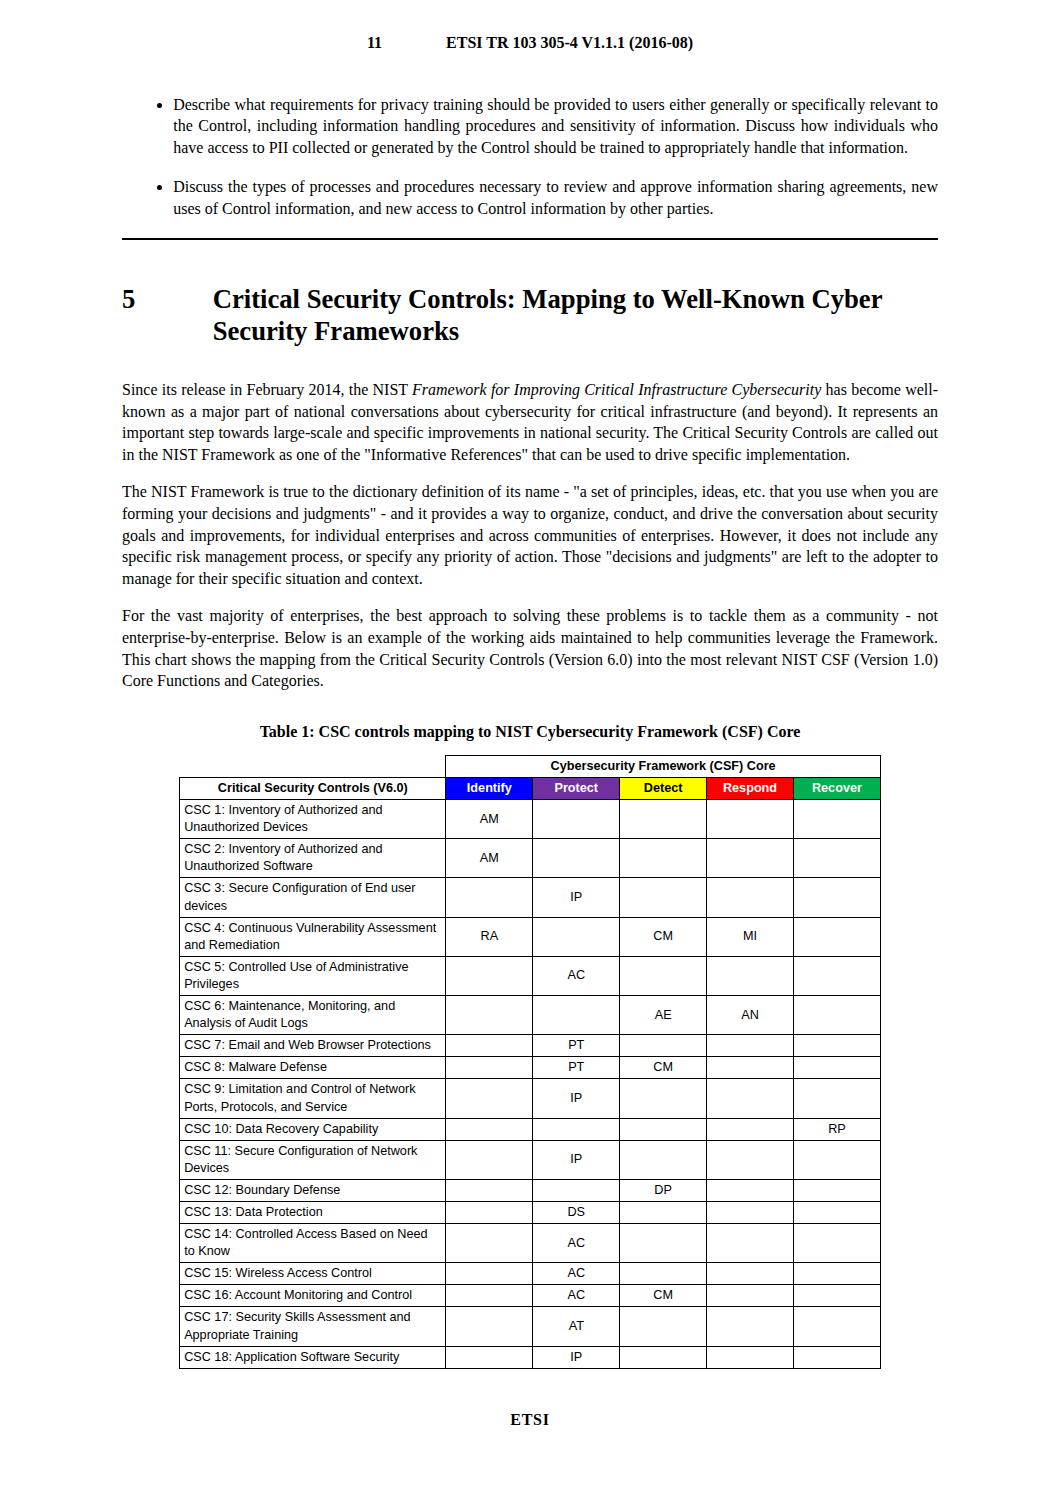11 ETSI TR 103 305-4 V1.1.1 (2016-08)
Describe what requirements for privacy training should be provided to users either generally or specifically relevant to the Control, including information handling procedures and sensitivity of information. Discuss how individuals who have access to PII collected or generated by the Control should be trained to appropriately handle that information.
Discuss the types of processes and procedures necessary to review and approve information sharing agreements, new uses of Control information, and new access to Control information by other parties.
5 Critical Security Controls: Mapping to Well-Known Cyber Security Frameworks
Since its release in February 2014, the NIST Framework for Improving Critical Infrastructure Cybersecurity has become well-known as a major part of national conversations about cybersecurity for critical infrastructure (and beyond). It represents an important step towards large-scale and specific improvements in national security. The Critical Security Controls are called out in the NIST Framework as one of the "Informative References" that can be used to drive specific implementation.
The NIST Framework is true to the dictionary definition of its name - "a set of principles, ideas, etc. that you use when you are forming your decisions and judgments" - and it provides a way to organize, conduct, and drive the conversation about security goals and improvements, for individual enterprises and across communities of enterprises. However, it does not include any specific risk management process, or specify any priority of action. Those "decisions and judgments" are left to the adopter to manage for their specific situation and context.
For the vast majority of enterprises, the best approach to solving these problems is to tackle them as a community - not enterprise-by-enterprise. Below is an example of the working aids maintained to help communities leverage the Framework. This chart shows the mapping from the Critical Security Controls (Version 6.0) into the most relevant NIST CSF (Version 1.0) Core Functions and Categories.
Table 1: CSC controls mapping to NIST Cybersecurity Framework (CSF) Core
| | Cybersecurity Framework (CSF) Core |
| --- | --- |
| Critical Security Controls (V6.0) | Identify | Protect | Detect | Respond | Recover |
| CSC 1: Inventory of Authorized and Unauthorized Devices | AM | | | | |
| CSC 2: Inventory of Authorized and Unauthorized Software | AM | | | | |
| CSC 3: Secure Configuration of End user devices | | IP | | | |
| CSC 4: Continuous Vulnerability Assessment and Remediation | RA | | CM | MI | |
| CSC 5: Controlled Use of Administrative Privileges | | AC | | | |
| CSC 6: Maintenance, Monitoring, and Analysis of Audit Logs | | | AE | AN | |
| CSC 7: Email and Web Browser Protections | | PT | | | |
| CSC 8: Malware Defense | | PT | CM | | |
| CSC 9: Limitation and Control of Network Ports, Protocols, and Service | | IP | | | |
| CSC 10: Data Recovery Capability | | | | | RP |
| CSC 11: Secure Configuration of Network Devices | | IP | | | |
| CSC 12: Boundary Defense | | | DP | | |
| CSC 13: Data Protection | | DS | | | |
| CSC 14: Controlled Access Based on Need to Know | | AC | | | |
| CSC 15: Wireless Access Control | | AC | | | |
| CSC 16: Account Monitoring and Control | | AC | CM | | |
| CSC 17: Security Skills Assessment and Appropriate Training | | AT | | | |
| CSC 18: Application Software Security | | IP | | | |
ETSI